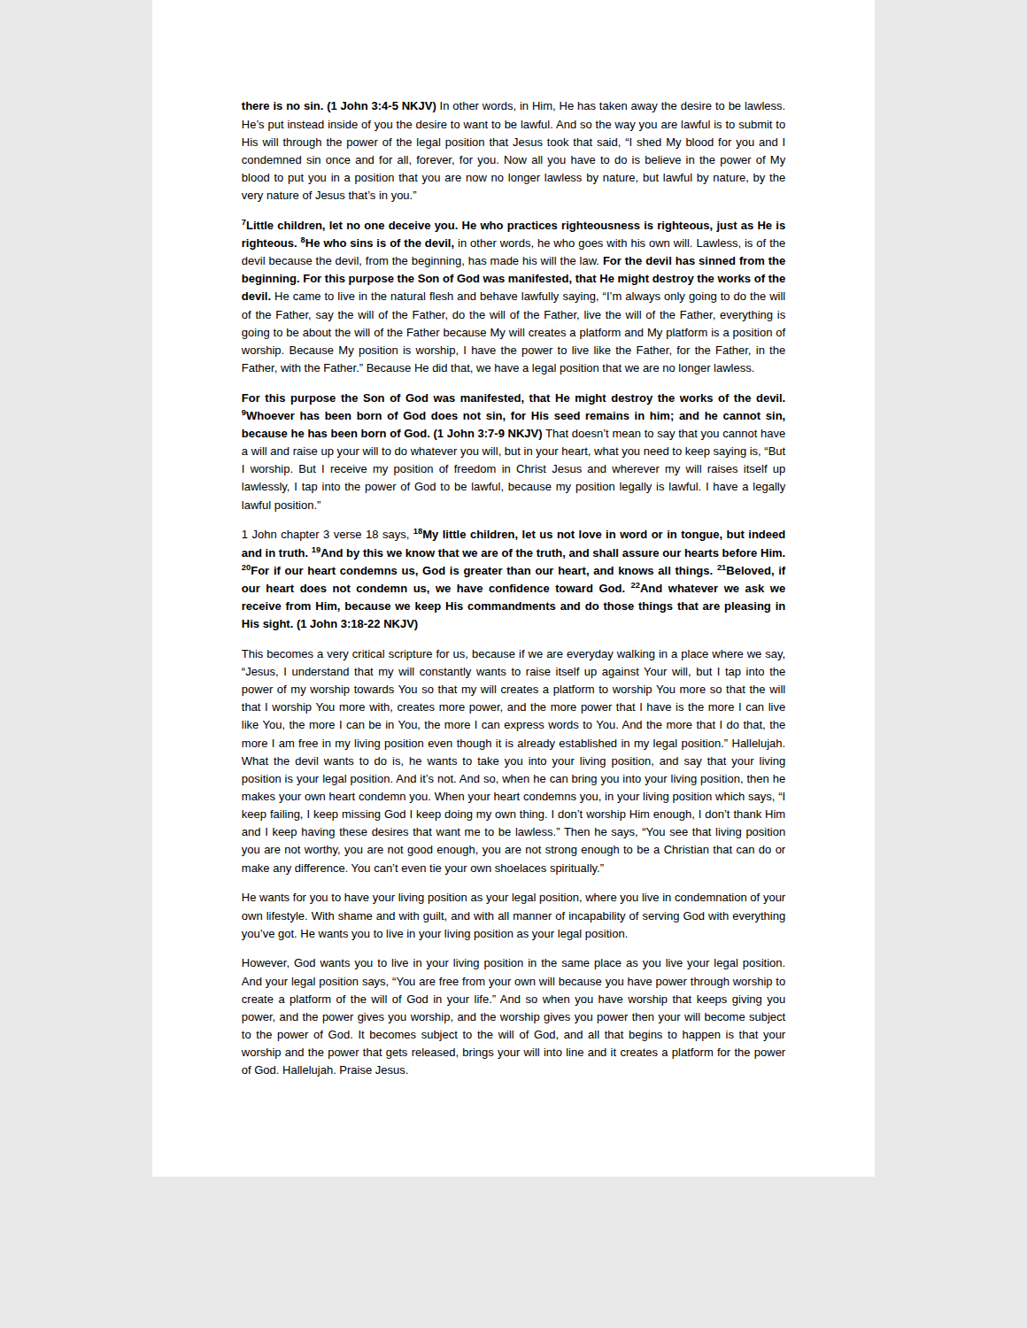there is no sin. (1 John 3:4-5 NKJV) In other words, in Him, He has taken away the desire to be lawless. He’s put instead inside of you the desire to want to be lawful. And so the way you are lawful is to submit to His will through the power of the legal position that Jesus took that said, “I shed My blood for you and I condemned sin once and for all, forever, for you. Now all you have to do is believe in the power of My blood to put you in a position that you are now no longer lawless by nature, but lawful by nature, by the very nature of Jesus that’s in you.”
7Little children, let no one deceive you. He who practices righteousness is righteous, just as He is righteous. 8He who sins is of the devil, in other words, he who goes with his own will. Lawless, is of the devil because the devil, from the beginning, has made his will the law. For the devil has sinned from the beginning. For this purpose the Son of God was manifested, that He might destroy the works of the devil. He came to live in the natural flesh and behave lawfully saying, “I’m always only going to do the will of the Father, say the will of the Father, do the will of the Father, live the will of the Father, everything is going to be about the will of the Father because My will creates a platform and My platform is a position of worship. Because My position is worship, I have the power to live like the Father, for the Father, in the Father, with the Father.” Because He did that, we have a legal position that we are no longer lawless.
For this purpose the Son of God was manifested, that He might destroy the works of the devil. 9Whoever has been born of God does not sin, for His seed remains in him; and he cannot sin, because he has been born of God. (1 John 3:7-9 NKJV) That doesn’t mean to say that you cannot have a will and raise up your will to do whatever you will, but in your heart, what you need to keep saying is, “But I worship. But I receive my position of freedom in Christ Jesus and wherever my will raises itself up lawlessly, I tap into the power of God to be lawful, because my position legally is lawful. I have a legally lawful position.”
1 John chapter 3 verse 18 says, 18My little children, let us not love in word or in tongue, but indeed and in truth. 19And by this we know that we are of the truth, and shall assure our hearts before Him. 20For if our heart condemns us, God is greater than our heart, and knows all things. 21Beloved, if our heart does not condemn us, we have confidence toward God. 22And whatever we ask we receive from Him, because we keep His commandments and do those things that are pleasing in His sight. (1 John 3:18-22 NKJV)
This becomes a very critical scripture for us, because if we are everyday walking in a place where we say, “Jesus, I understand that my will constantly wants to raise itself up against Your will, but I tap into the power of my worship towards You so that my will creates a platform to worship You more so that the will that I worship You more with, creates more power, and the more power that I have is the more I can live like You, the more I can be in You, the more I can express words to You. And the more that I do that, the more I am free in my living position even though it is already established in my legal position.” Hallelujah. What the devil wants to do is, he wants to take you into your living position, and say that your living position is your legal position. And it’s not. And so, when he can bring you into your living position, then he makes your own heart condemn you. When your heart condemns you, in your living position which says, “I keep failing, I keep missing God I keep doing my own thing. I don’t worship Him enough, I don’t thank Him and I keep having these desires that want me to be lawless.” Then he says, “You see that living position you are not worthy, you are not good enough, you are not strong enough to be a Christian that can do or make any difference. You can’t even tie your own shoelaces spiritually.”
He wants for you to have your living position as your legal position, where you live in condemnation of your own lifestyle. With shame and with guilt, and with all manner of incapability of serving God with everything you’ve got. He wants you to live in your living position as your legal position.
However, God wants you to live in your living position in the same place as you live your legal position. And your legal position says, “You are free from your own will because you have power through worship to create a platform of the will of God in your life.” And so when you have worship that keeps giving you power, and the power gives you worship, and the worship gives you power then your will become subject to the power of God. It becomes subject to the will of God, and all that begins to happen is that your worship and the power that gets released, brings your will into line and it creates a platform for the power of God. Hallelujah. Praise Jesus.